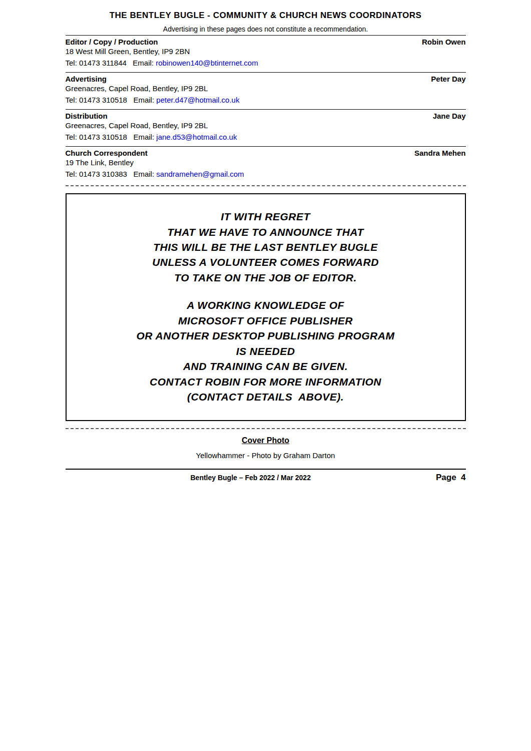THE BENTLEY BUGLE - COMMUNITY & CHURCH NEWS COORDINATORS
Advertising in these pages does not constitute a recommendation.
Editor / Copy / Production Robin Owen
18 West Mill Green, Bentley, IP9 2BN
Tel: 01473 311844 Email: robinowen140@btinternet.com
Advertising Peter Day
Greenacres, Capel Road, Bentley, IP9 2BL
Tel: 01473 310518 Email: peter.d47@hotmail.co.uk
Distribution Jane Day
Greenacres, Capel Road, Bentley, IP9 2BL
Tel: 01473 310518 Email: jane.d53@hotmail.co.uk
Church Correspondent Sandra Mehen
19 The Link, Bentley
Tel: 01473 310383 Email: sandramehen@gmail.com
It with regret
that we have to announce that
this will be the last Bentley Bugle
unless a volunteer comes forward
to take on the job of Editor.
A working knowledge of
Microsoft Office Publisher
or another desktop publishing program
is needed
and training can be given.
Contact Robin for more information
(contact details above).
Cover Photo
Yellowhammer - Photo by Graham Darton
Bentley Bugle – Feb 2022 / Mar 2022
Page 4